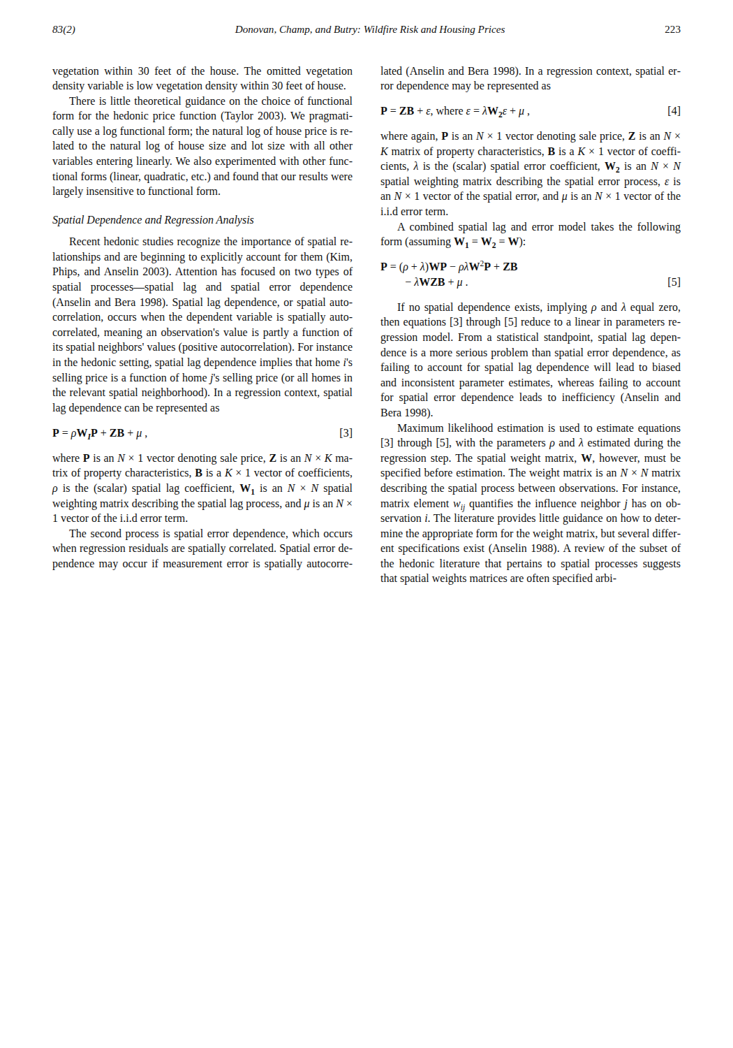83(2) Donovan, Champ, and Butry: Wildfire Risk and Housing Prices 223
vegetation within 30 feet of the house. The omitted vegetation density variable is low vegetation density within 30 feet of house.
There is little theoretical guidance on the choice of functional form for the hedonic price function (Taylor 2003). We pragmatically use a log functional form; the natural log of house price is related to the natural log of house size and lot size with all other variables entering linearly. We also experimented with other functional forms (linear, quadratic, etc.) and found that our results were largely insensitive to functional form.
Spatial Dependence and Regression Analysis
Recent hedonic studies recognize the importance of spatial relationships and are beginning to explicitly account for them (Kim, Phips, and Anselin 2003). Attention has focused on two types of spatial processes—spatial lag and spatial error dependence (Anselin and Bera 1998). Spatial lag dependence, or spatial autocorrelation, occurs when the dependent variable is spatially autocorrelated, meaning an observation's value is partly a function of its spatial neighbors' values (positive autocorrelation). For instance in the hedonic setting, spatial lag dependence implies that home i's selling price is a function of home j's selling price (or all homes in the relevant spatial neighborhood). In a regression context, spatial lag dependence can be represented as
P = ρWIP + ZB + μ , [3]
where P is an N × 1 vector denoting sale price, Z is an N × K matrix of property characteristics, B is a K × 1 vector of coefficients, ρ is the (scalar) spatial lag coefficient, W1 is an N × N spatial weighting matrix describing the spatial lag process, and μ is an N × 1 vector of the i.i.d error term.
The second process is spatial error dependence, which occurs when regression residuals are spatially correlated. Spatial error dependence may occur if measurement error is spatially autocorrelated (Anselin and Bera 1998). In a regression context, spatial error dependence may be represented as
P = ZB + ε, where ε = λW2 ε + μ , [4]
where again, P is an N × 1 vector denoting sale price, Z is an N × K matrix of property characteristics, B is a K × 1 vector of coefficients, λ is the (scalar) spatial error coefficient, W2 is an N × N spatial weighting matrix describing the spatial error process, ε is an N × 1 vector of the spatial error, and μ is an N × 1 vector of the i.i.d error term.
A combined spatial lag and error model takes the following form (assuming W1 = W2 = W):
P = (ρ + λ)WP − ρλW2P + ZB
− λWZB + μ . [5]
If no spatial dependence exists, implying ρ and λ equal zero, then equations [3] through [5] reduce to a linear in parameters regression model. From a statistical standpoint, spatial lag dependence is a more serious problem than spatial error dependence, as failing to account for spatial lag dependence will lead to biased and inconsistent parameter estimates, whereas failing to account for spatial error dependence leads to inefficiency (Anselin and Bera 1998).
Maximum likelihood estimation is used to estimate equations [3] through [5], with the parameters ρ and λ estimated during the regression step. The spatial weight matrix, W, however, must be specified before estimation. The weight matrix is an N × N matrix describing the spatial process between observations. For instance, matrix element wij quantifies the influence neighbor j has on observation i. The literature provides little guidance on how to determine the appropriate form for the weight matrix, but several different specifications exist (Anselin 1988). A review of the subset of the hedonic literature that pertains to spatial processes suggests that spatial weights matrices are often specified arbi-